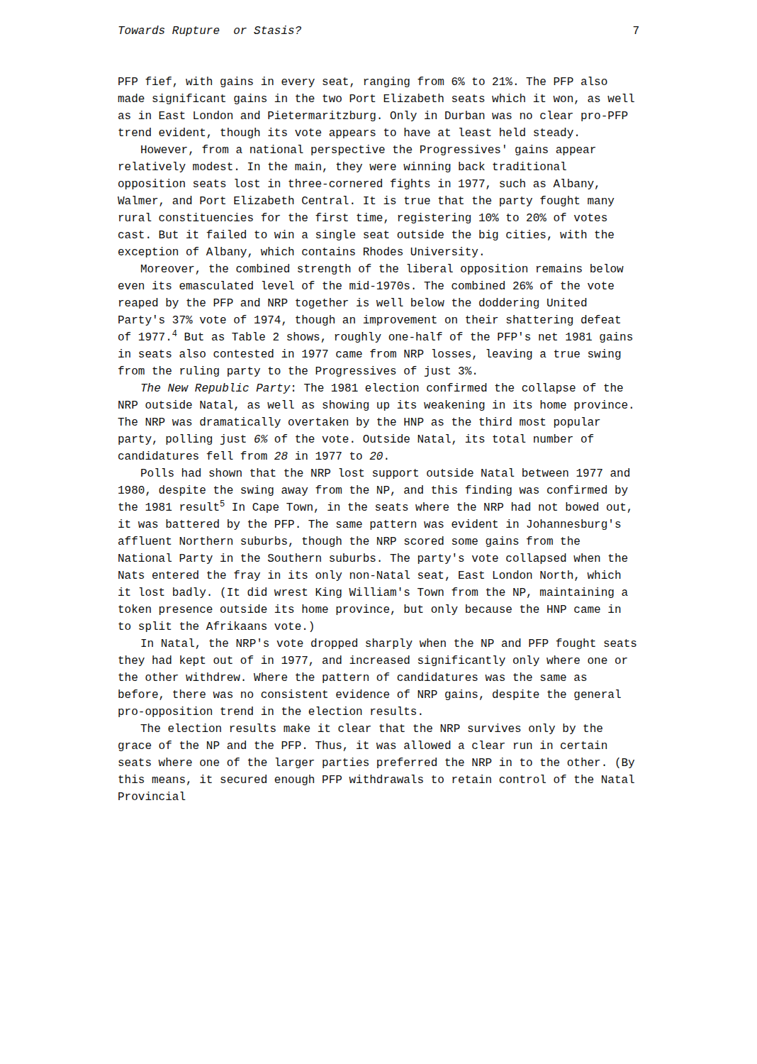Towards Rupture or Stasis? 7
PFP fief, with gains in every seat, ranging from 6% to 21%. The PFP also made significant gains in the two Port Elizabeth seats which it won, as well as in East London and Pietermaritzburg. Only in Durban was no clear pro-PFP trend evident, though its vote appears to have at least held steady.
However, from a national perspective the Progressives' gains appear relatively modest. In the main, they were winning back traditional opposition seats lost in three-cornered fights in 1977, such as Albany, Walmer, and Port Elizabeth Central. It is true that the party fought many rural constituencies for the first time, registering 10% to 20% of votes cast. But it failed to win a single seat outside the big cities, with the exception of Albany, which contains Rhodes University.
Moreover, the combined strength of the liberal opposition remains below even its emasculated level of the mid-1970s. The combined 26% of the vote reaped by the PFP and NRP together is well below the doddering United Party's 37% vote of 1974, though an improvement on their shattering defeat of 1977.4 But as Table 2 shows, roughly one-half of the PFP's net 1981 gains in seats also contested in 1977 came from NRP losses, leaving a true swing from the ruling party to the Progressives of just 3%.
The New Republic Party: The 1981 election confirmed the collapse of the NRP outside Natal, as well as showing up its weakening in its home province. The NRP was dramatically overtaken by the HNP as the third most popular party, polling just 6% of the vote. Outside Natal, its total number of candidatures fell from 28 in 1977 to 20.
Polls had shown that the NRP lost support outside Natal between 1977 and 1980, despite the swing away from the NP, and this finding was confirmed by the 1981 result5 In Cape Town, in the seats where the NRP had not bowed out, it was battered by the PFP. The same pattern was evident in Johannesburg's affluent Northern suburbs, though the NRP scored some gains from the National Party in the Southern suburbs. The party's vote collapsed when the Nats entered the fray in its only non-Natal seat, East London North, which it lost badly. (It did wrest King William's Town from the NP, maintaining a token presence outside its home province, but only because the HNP came in to split the Afrikaans vote.)
In Natal, the NRP's vote dropped sharply when the NP and PFP fought seats they had kept out of in 1977, and increased significantly only where one or the other withdrew. Where the pattern of candidatures was the same as before, there was no consistent evidence of NRP gains, despite the general pro-opposition trend in the election results.
The election results make it clear that the NRP survives only by the grace of the NP and the PFP. Thus, it was allowed a clear run in certain seats where one of the larger parties preferred the NRP in to the other. (By this means, it secured enough PFP withdrawals to retain control of the Natal Provincial